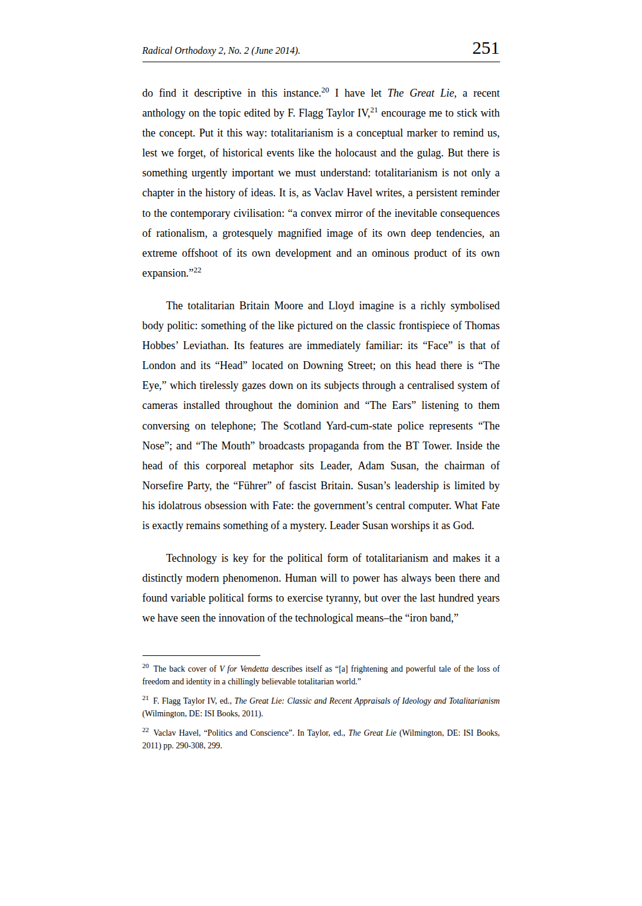Radical Orthodoxy 2, No. 2 (June 2014). 251
do find it descriptive in this instance.20 I have let The Great Lie, a recent anthology on the topic edited by F. Flagg Taylor IV,21 encourage me to stick with the concept. Put it this way: totalitarianism is a conceptual marker to remind us, lest we forget, of historical events like the holocaust and the gulag. But there is something urgently important we must understand: totalitarianism is not only a chapter in the history of ideas. It is, as Vaclav Havel writes, a persistent reminder to the contemporary civilisation: “a convex mirror of the inevitable consequences of rationalism, a grotesquely magnified image of its own deep tendencies, an extreme offshoot of its own development and an ominous product of its own expansion.”22
The totalitarian Britain Moore and Lloyd imagine is a richly symbolised body politic: something of the like pictured on the classic frontispiece of Thomas Hobbes’ Leviathan. Its features are immediately familiar: its “Face” is that of London and its “Head” located on Downing Street; on this head there is “The Eye,” which tirelessly gazes down on its subjects through a centralised system of cameras installed throughout the dominion and “The Ears” listening to them conversing on telephone; The Scotland Yard-cum-state police represents “The Nose”; and “The Mouth” broadcasts propaganda from the BT Tower. Inside the head of this corporeal metaphor sits Leader, Adam Susan, the chairman of Norsefire Party, the “Führer” of fascist Britain. Susan’s leadership is limited by his idolatrous obsession with Fate: the government’s central computer. What Fate is exactly remains something of a mystery. Leader Susan worships it as God.
Technology is key for the political form of totalitarianism and makes it a distinctly modern phenomenon. Human will to power has always been there and found variable political forms to exercise tyranny, but over the last hundred years we have seen the innovation of the technological means–the “iron band,”
20 The back cover of V for Vendetta describes itself as “[a] frightening and powerful tale of the loss of freedom and identity in a chillingly believable totalitarian world.”
21 F. Flagg Taylor IV, ed., The Great Lie: Classic and Recent Appraisals of Ideology and Totalitarianism (Wilmington, DE: ISI Books, 2011).
22 Vaclav Havel, “Politics and Conscience”. In Taylor, ed., The Great Lie (Wilmington, DE: ISI Books, 2011) pp. 290-308, 299.